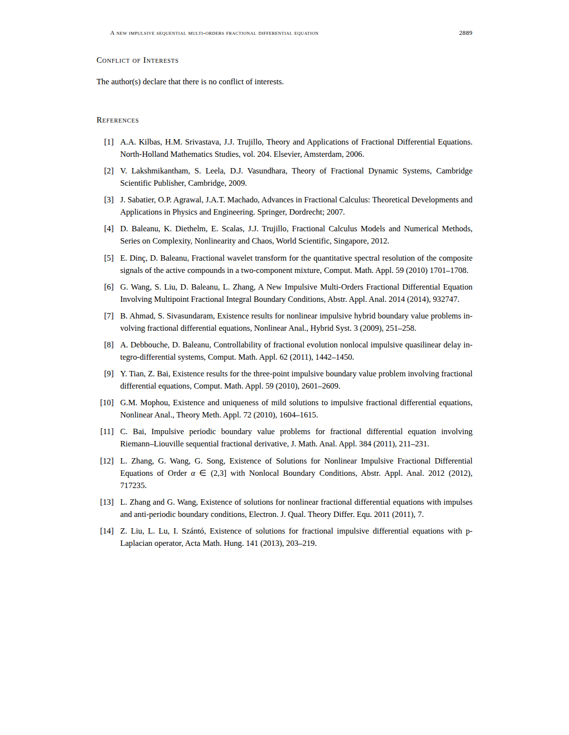A new impulsive sequential multi-orders fractional differential equation 2889
Conflict of Interests
The author(s) declare that there is no conflict of interests.
References
A.A. Kilbas, H.M. Srivastava, J.J. Trujillo, Theory and Applications of Fractional Differential Equations. North-Holland Mathematics Studies, vol. 204. Elsevier, Amsterdam, 2006.
V. Lakshmikantham, S. Leela, D.J. Vasundhara, Theory of Fractional Dynamic Systems, Cambridge Scientific Publisher, Cambridge, 2009.
J. Sabatier, O.P. Agrawal, J.A.T. Machado, Advances in Fractional Calculus: Theoretical Developments and Applications in Physics and Engineering. Springer, Dordrecht; 2007.
D. Baleanu, K. Diethelm, E. Scalas, J.J. Trujillo, Fractional Calculus Models and Numerical Methods, Series on Complexity, Nonlinearity and Chaos, World Scientific, Singapore, 2012.
E. Dinç, D. Baleanu, Fractional wavelet transform for the quantitative spectral resolution of the composite signals of the active compounds in a two-component mixture, Comput. Math. Appl. 59 (2010) 1701–1708.
G. Wang, S. Liu, D. Baleanu, L. Zhang, A New Impulsive Multi-Orders Fractional Differential Equation Involving Multipoint Fractional Integral Boundary Conditions, Abstr. Appl. Anal. 2014 (2014), 932747.
B. Ahmad, S. Sivasundaram, Existence results for nonlinear impulsive hybrid boundary value problems involving fractional differential equations, Nonlinear Anal., Hybrid Syst. 3 (2009), 251–258.
A. Debbouche, D. Baleanu, Controllability of fractional evolution nonlocal impulsive quasilinear delay integro-differential systems, Comput. Math. Appl. 62 (2011), 1442–1450.
Y. Tian, Z. Bai, Existence results for the three-point impulsive boundary value problem involving fractional differential equations, Comput. Math. Appl. 59 (2010), 2601–2609.
G.M. Mophou, Existence and uniqueness of mild solutions to impulsive fractional differential equations, Nonlinear Anal., Theory Meth. Appl. 72 (2010), 1604–1615.
C. Bai, Impulsive periodic boundary value problems for fractional differential equation involving Riemann–Liouville sequential fractional derivative, J. Math. Anal. Appl. 384 (2011), 211–231.
L. Zhang, G. Wang, G. Song, Existence of Solutions for Nonlinear Impulsive Fractional Differential Equations of Order α ∈ (2,3] with Nonlocal Boundary Conditions, Abstr. Appl. Anal. 2012 (2012), 717235.
L. Zhang and G. Wang, Existence of solutions for nonlinear fractional differential equations with impulses and anti-periodic boundary conditions, Electron. J. Qual. Theory Differ. Equ. 2011 (2011), 7.
Z. Liu, L. Lu, I. Szántó, Existence of solutions for fractional impulsive differential equations with p-Laplacian operator, Acta Math. Hung. 141 (2013), 203–219.